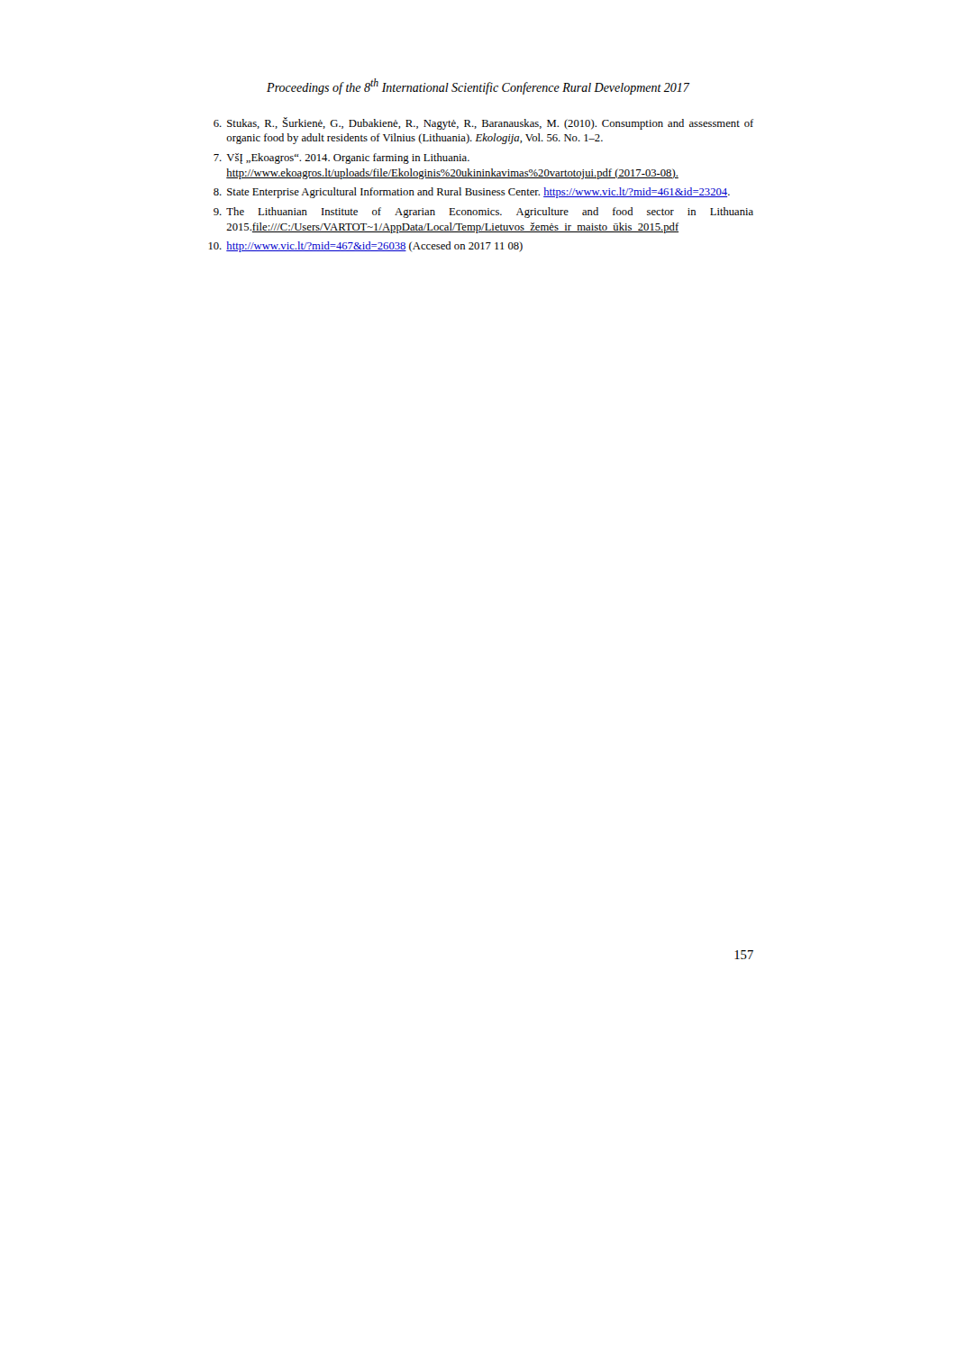Proceedings of the 8th International Scientific Conference Rural Development 2017
Stukas, R., Šurkienė, G., Dubakienė, R., Nagytė, R., Baranauskas, M. (2010). Consumption and assessment of organic food by adult residents of Vilnius (Lithuania). Ekologija, Vol. 56. No. 1–2.
VšĮ „Ekoagros“. 2014. Organic farming in Lithuania.
http://www.ekoagros.lt/uploads/file/Ekologinis%20ukininkavimas%20vartotojui.pdf (2017-03-08).
State Enterprise Agricultural Information and Rural Business Center. https://www.vic.lt/?mid=461&id=23204.
The Lithuanian Institute of Agrarian Economics. Agriculture and food sector in Lithuania
2015.file:///C:/Users/VARTOT~1/AppData/Local/Temp/Lietuvos_žemės_ir_maisto_ūkis_2015.pdf
http://www.vic.lt/?mid=467&id=26038 (Accesed on 2017 11 08)
157